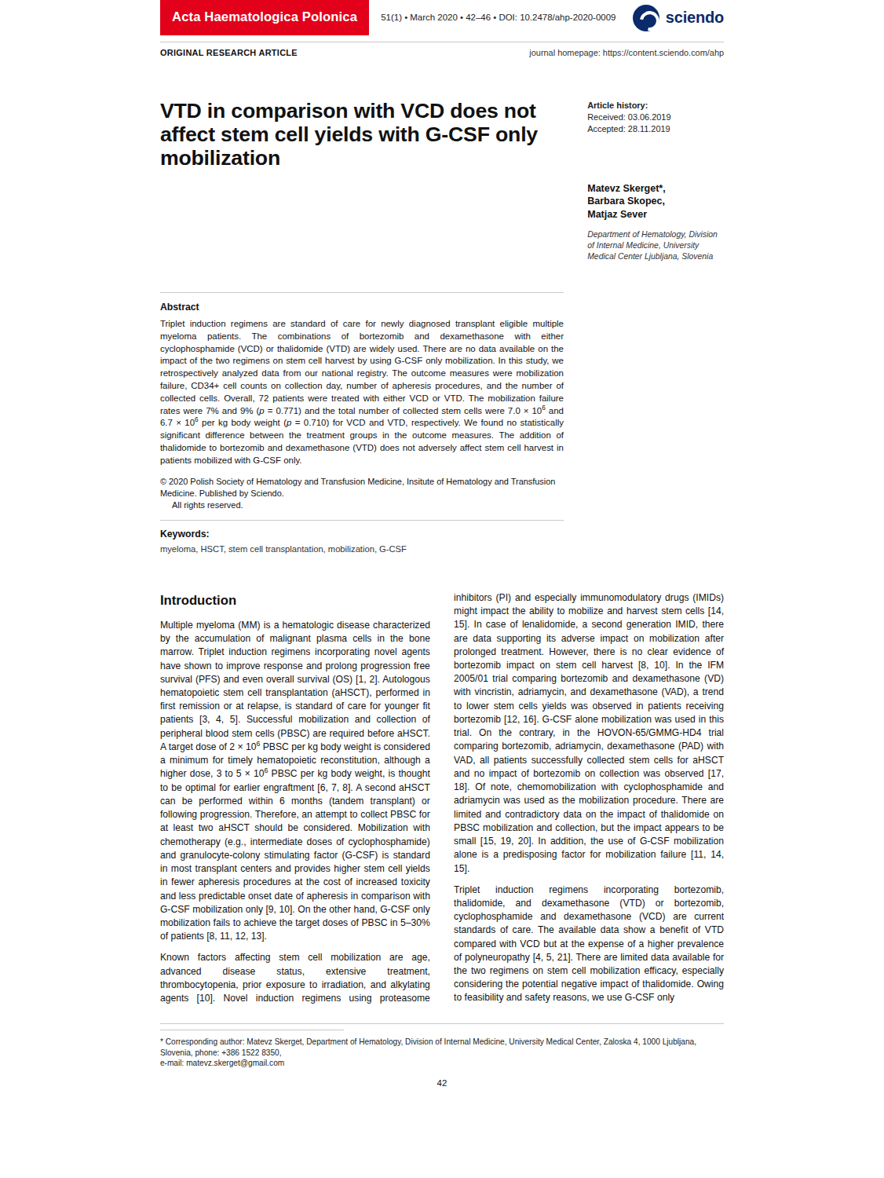Acta Haematologica Polonica
51(1) • March 2020 • 42–46 • DOI: 10.2478/ahp-2020-0009
sciendo
ORIGINAL RESEARCH ARTICLE
journal homepage: https://content.sciendo.com/ahp
VTD in comparison with VCD does not affect stem cell yields with G-CSF only mobilization
Article history:
Received: 03.06.2019
Accepted: 28.11.2019
Matevz Skerget*,
Barbara Skopec,
Matjaz Sever
Department of Hematology, Division of Internal Medicine, University Medical Center Ljubljana, Slovenia
Abstract
Triplet induction regimens are standard of care for newly diagnosed transplant eligible multiple myeloma patients. The combinations of bortezomib and dexamethasone with either cyclophosphamide (VCD) or thalidomide (VTD) are widely used. There are no data available on the impact of the two regimens on stem cell harvest by using G-CSF only mobilization. In this study, we retrospectively analyzed data from our national registry. The outcome measures were mobilization failure, CD34+ cell counts on collection day, number of apheresis procedures, and the number of collected cells. Overall, 72 patients were treated with either VCD or VTD. The mobilization failure rates were 7% and 9% (p = 0.771) and the total number of collected stem cells were 7.0 × 106 and 6.7 × 106 per kg body weight (p = 0.710) for VCD and VTD, respectively. We found no statistically significant difference between the treatment groups in the outcome measures. The addition of thalidomide to bortezomib and dexamethasone (VTD) does not adversely affect stem cell harvest in patients mobilized with G-CSF only.
© 2020 Polish Society of Hematology and Transfusion Medicine, Insitute of Hematology and Transfusion Medicine. Published by Sciendo. All rights reserved.
Keywords:
myeloma, HSCT, stem cell transplantation, mobilization, G-CSF
Introduction
Multiple myeloma (MM) is a hematologic disease characterized by the accumulation of malignant plasma cells in the bone marrow. Triplet induction regimens incorporating novel agents have shown to improve response and prolong progression free survival (PFS) and even overall survival (OS) [1, 2]. Autologous hematopoietic stem cell transplantation (aHSCT), performed in first remission or at relapse, is standard of care for younger fit patients [3, 4, 5]. Successful mobilization and collection of peripheral blood stem cells (PBSC) are required before aHSCT. A target dose of 2 × 106 PBSC per kg body weight is considered a minimum for timely hematopoietic reconstitution, although a higher dose, 3 to 5 × 106 PBSC per kg body weight, is thought to be optimal for earlier engraftment [6, 7, 8]. A second aHSCT can be performed within 6 months (tandem transplant) or following progression. Therefore, an attempt to collect PBSC for at least two aHSCT should be considered. Mobilization with chemotherapy (e.g., intermediate doses of cyclophosphamide) and granulocyte-colony stimulating factor (G-CSF) is standard in most transplant centers and provides higher stem cell yields in fewer apheresis procedures at the cost of increased toxicity and less predictable onset date of apheresis in comparison with G-CSF mobilization only [9, 10]. On the other hand, G-CSF only mobilization fails to achieve the target doses of PBSC in 5–30% of patients [8, 11, 12, 13].
Known factors affecting stem cell mobilization are age, advanced disease status, extensive treatment, thrombocytopenia, prior exposure to irradiation, and alkylating agents [10]. Novel induction regimens using proteasome inhibitors (PI) and especially immunomodulatory drugs (IMIDs) might impact the ability to mobilize and harvest stem cells [14, 15]. In case of lenalidomide, a second generation IMID, there are data supporting its adverse impact on mobilization after prolonged treatment. However, there is no clear evidence of bortezomib impact on stem cell harvest [8, 10]. In the IFM 2005/01 trial comparing bortezomib and dexamethasone (VD) with vincristin, adriamycin, and dexamethasone (VAD), a trend to lower stem cells yields was observed in patients receiving bortezomib [12, 16]. G-CSF alone mobilization was used in this trial. On the contrary, in the HOVON-65/GMMG-HD4 trial comparing bortezomib, adriamycin, dexamethasone (PAD) with VAD, all patients successfully collected stem cells for aHSCT and no impact of bortezomib on collection was observed [17, 18]. Of note, chemomobilization with cyclophosphamide and adriamycin was used as the mobilization procedure. There are limited and contradictory data on the impact of thalidomide on PBSC mobilization and collection, but the impact appears to be small [15, 19, 20]. In addition, the use of G-CSF mobilization alone is a predisposing factor for mobilization failure [11, 14, 15].
Triplet induction regimens incorporating bortezomib, thalidomide, and dexamethasone (VTD) or bortezomib, cyclophosphamide and dexamethasone (VCD) are current standards of care. The available data show a benefit of VTD compared with VCD but at the expense of a higher prevalence of polyneuropathy [4, 5, 21]. There are limited data available for the two regimens on stem cell mobilization efficacy, especially considering the potential negative impact of thalidomide. Owing to feasibility and safety reasons, we use G-CSF only
* Corresponding author: Matevz Skerget, Department of Hematology, Division of Internal Medicine, University Medical Center, Zaloska 4, 1000 Ljubljana, Slovenia, phone: +386 1522 8350,
e-mail: matevz.skerget@gmail.com
42